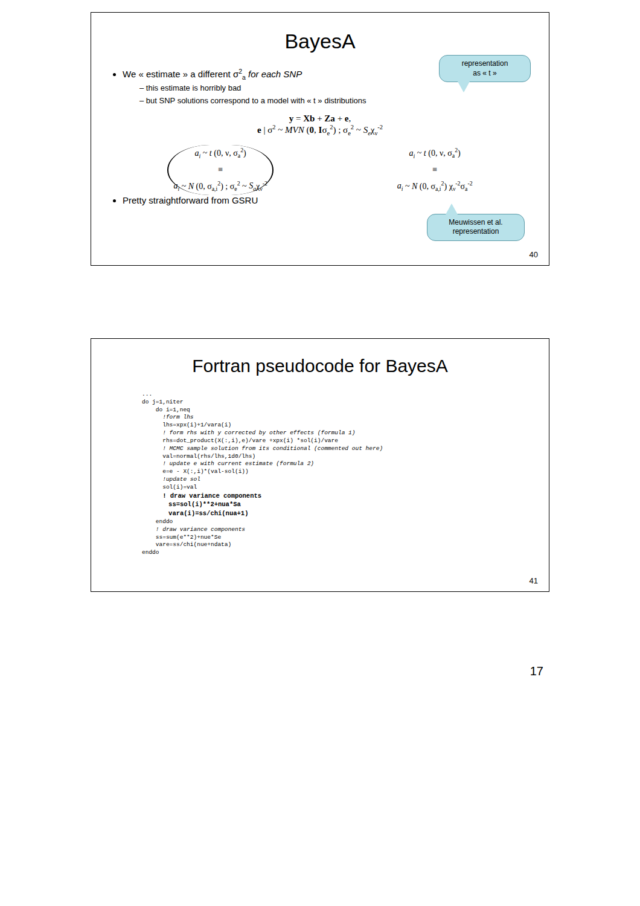BayesA
We « estimate » a different σ2a for each SNP
this estimate is horribly bad
but SNP solutions correspond to a model with « t » distributions
representation
as « t »
y = Xb + Za + e,
e | σ2 ~ MVN (0, Iσe2) ; σe2 ~ Seχν-2
ai ~ t (0, ν, σa2)
≡ ai ~ N (0, σa,i2) ; σe2 ~ Saχν-2
ai ~ t (0, ν, σa2)
≡ ai ~ N (0, σa,i2) χν-2σa-2
Pretty straightforward from GSRU
Meuwissen et al.
representation
40
Fortran pseudocode for BayesA
...
do j=1,niter
    do i=1,neq
      !form lhs
      lhs=xpx(i)+1/vara(i)
      ! form rhs with y corrected by other effects (formula 1)
      rhs=dot_product(X(:,i),e)/vare +xpx(i) *sol(i)/vare
      ! MCMC sample solution from its conditional (commented out here)
      val=normal(rhs/lhs,1d0/lhs)
      ! update e with current estimate (formula 2)
      e=e - X(:,i)*(val-sol(i))
      !update sol
      sol(i)=val
      ! draw variance components
       ss=sol(i)**2+nua*Sa
       vara(i)=ss/chi(nua+1)
    enddo
    ! draw variance components
    ss=sum(e**2)+nue*Se
    vare=ss/chi(nue+ndata)
enddo
41
17